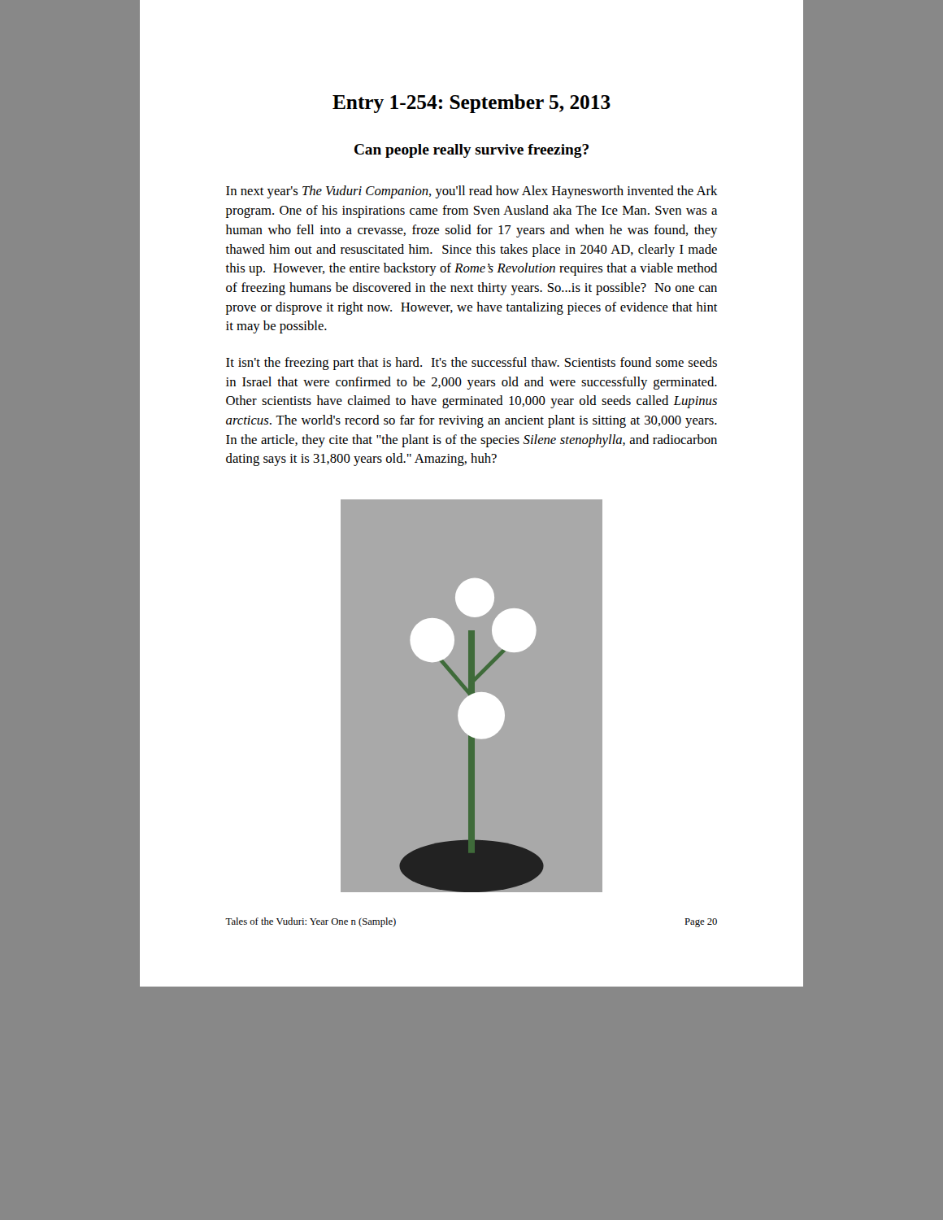Entry 1-254: September 5, 2013
Can people really survive freezing?
In next year's The Vuduri Companion, you'll read how Alex Haynesworth invented the Ark program. One of his inspirations came from Sven Ausland aka The Ice Man. Sven was a human who fell into a crevasse, froze solid for 17 years and when he was found, they thawed him out and resuscitated him. Since this takes place in 2040 AD, clearly I made this up. However, the entire backstory of Rome’s Revolution requires that a viable method of freezing humans be discovered in the next thirty years. So...is it possible? No one can prove or disprove it right now. However, we have tantalizing pieces of evidence that hint it may be possible.
It isn't the freezing part that is hard. It's the successful thaw. Scientists found some seeds in Israel that were confirmed to be 2,000 years old and were successfully germinated. Other scientists have claimed to have germinated 10,000 year old seeds called Lupinus arcticus. The world's record so far for reviving an ancient plant is sitting at 30,000 years. In the article, they cite that "the plant is of the species Silene stenophylla, and radiocarbon dating says it is 31,800 years old." Amazing, huh?
Tales of the Vuduri: Year One n (Sample)
Page 20